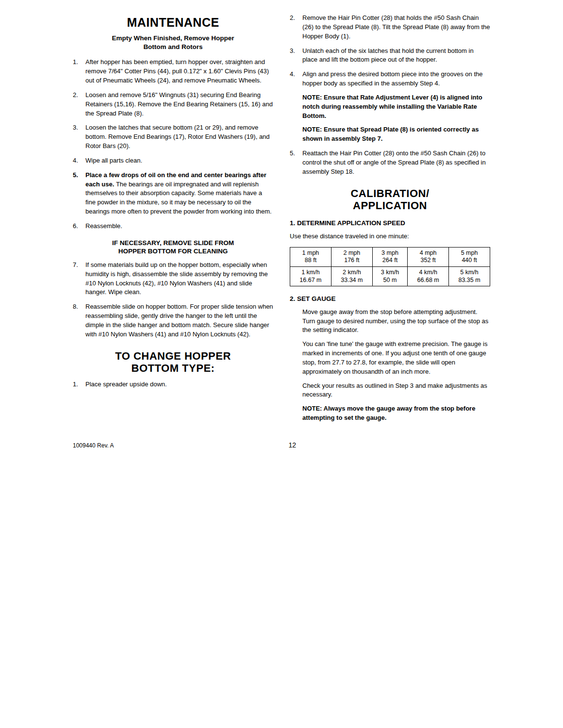MAINTENANCE
Empty When Finished, Remove Hopper
Bottom and Rotors
After hopper has been emptied, turn hopper over, straighten and remove 7/64" Cotter Pins (44), pull 0.172" x 1.60" Clevis Pins (43) out of Pneumatic Wheels (24), and remove Pneumatic Wheels.
Loosen and remove 5/16" Wingnuts (31) securing End Bearing Retainers (15,16). Remove the End Bearing Retainers (15, 16) and the Spread Plate (8).
Loosen the latches that secure bottom (21 or 29), and remove bottom. Remove End Bearings (17), Rotor End Washers (19), and Rotor Bars (20).
Wipe all parts clean.
Place a few drops of oil on the end and center bearings after each use. The bearings are oil impregnated and will replenish themselves to their absorption capacity. Some materials have a fine powder in the mixture, so it may be necessary to oil the bearings more often to prevent the powder from working into them.
Reassemble.
IF NECESSARY, REMOVE SLIDE FROM
HOPPER BOTTOM FOR CLEANING
If some materials build up on the hopper bottom, especially when humidity is high, disassemble the slide assembly by removing the #10 Nylon Locknuts (42), #10 Nylon Washers (41) and slide hanger. Wipe clean.
Reassemble slide on hopper bottom. For proper slide tension when reassembling slide, gently drive the hanger to the left until the dimple in the slide hanger and bottom match. Secure slide hanger with #10 Nylon Washers (41) and #10 Nylon Locknuts (42).
TO CHANGE HOPPER
BOTTOM TYPE:
Place spreader upside down.
Remove the Hair Pin Cotter (28) that holds the #50 Sash Chain (26) to the Spread Plate (8). Tilt the Spread Plate (8) away from the Hopper Body (1).
Unlatch each of the six latches that hold the current bottom in place and lift the bottom piece out of the hopper.
Align and press the desired bottom piece into the grooves on the hopper body as specified in the assembly Step 4.
NOTE: Ensure that Rate Adjustment Lever (4) is aligned into notch during reassembly while installing the Variable Rate Bottom.
NOTE: Ensure that Spread Plate (8) is oriented correctly as shown in assembly Step 7.
Reattach the Hair Pin Cotter (28) onto the #50 Sash Chain (26) to control the shut off or angle of the Spread Plate (8) as specified in assembly Step 18.
CALIBRATION/
APPLICATION
1. DETERMINE APPLICATION SPEED
Use these distance traveled in one minute:
| 1 mph 88 ft | 2 mph 176 ft | 3 mph 264 ft | 4 mph 352 ft | 5 mph 440 ft |
| 1 km/h 16.67 m | 2 km/h 33.34 m | 3 km/h 50 m | 4 km/h 66.68 m | 5 km/h 83.35 m |
2. SET GAUGE
Move gauge away from the stop before attempting adjustment. Turn gauge to desired number, using the top surface of the stop as the setting indicator.
You can 'fine tune' the gauge with extreme precision. The gauge is marked in increments of one. If you adjust one tenth of one gauge stop, from 27.7 to 27.8, for example, the slide will open approximately on thousandth of an inch more.
Check your results as outlined in Step 3 and make adjustments as necessary.
NOTE: Always move the gauge away from the stop before attempting to set the gauge.
1009440 Rev. A
12